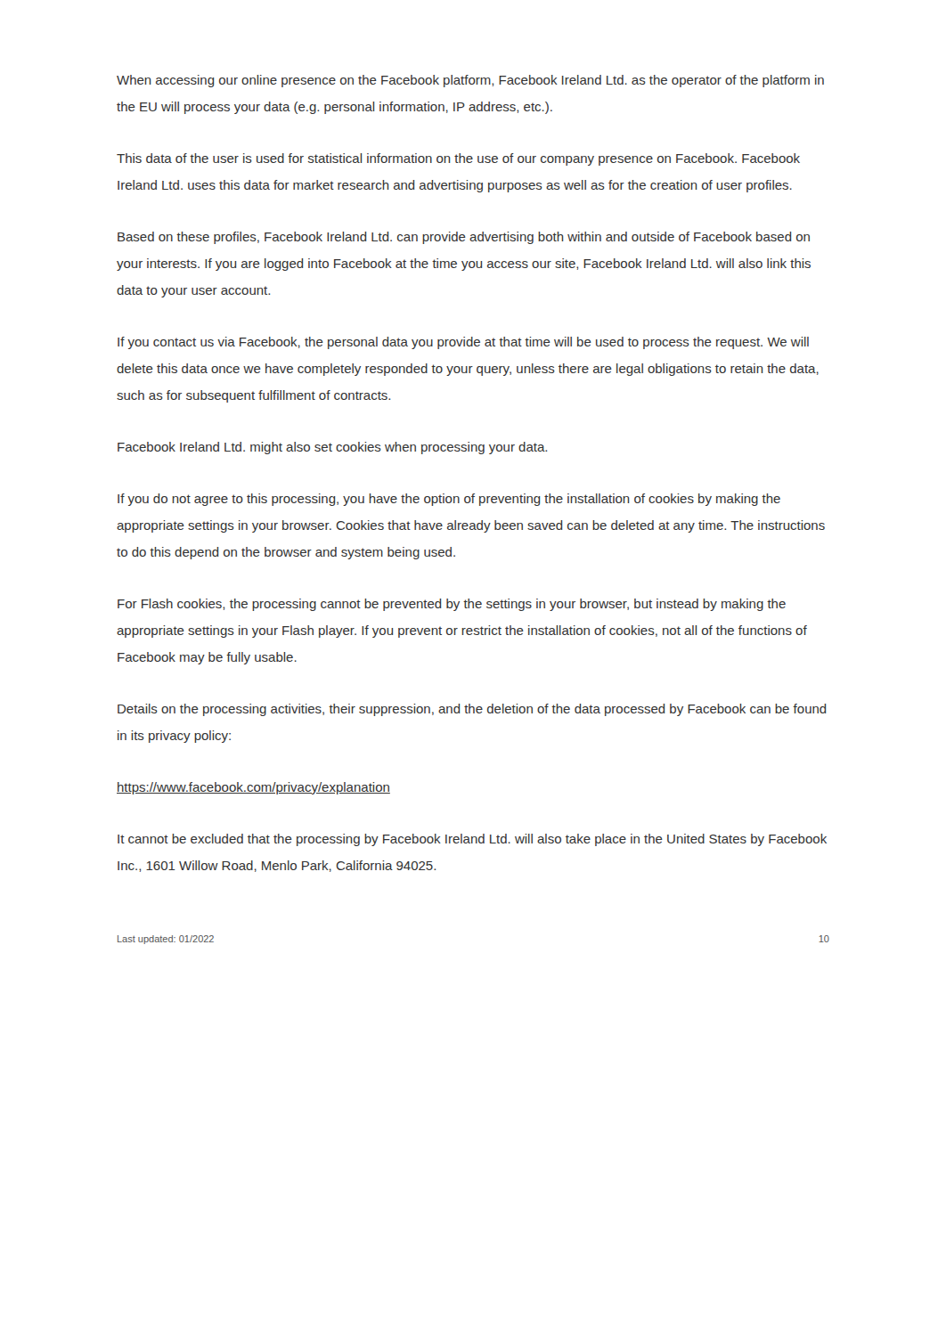When accessing our online presence on the Facebook platform, Facebook Ireland Ltd. as the operator of the platform in the EU will process your data (e.g. personal information, IP address, etc.).
This data of the user is used for statistical information on the use of our company presence on Facebook. Facebook Ireland Ltd. uses this data for market research and advertising purposes as well as for the creation of user profiles.
Based on these profiles, Facebook Ireland Ltd. can provide advertising both within and outside of Facebook based on your interests. If you are logged into Facebook at the time you access our site, Facebook Ireland Ltd. will also link this data to your user account.
If you contact us via Facebook, the personal data you provide at that time will be used to process the request. We will delete this data once we have completely responded to your query, unless there are legal obligations to retain the data, such as for subsequent fulfillment of contracts.
Facebook Ireland Ltd. might also set cookies when processing your data.
If you do not agree to this processing, you have the option of preventing the installation of cookies by making the appropriate settings in your browser. Cookies that have already been saved can be deleted at any time. The instructions to do this depend on the browser and system being used.
For Flash cookies, the processing cannot be prevented by the settings in your browser, but instead by making the appropriate settings in your Flash player. If you prevent or restrict the installation of cookies, not all of the functions of Facebook may be fully usable.
Details on the processing activities, their suppression, and the deletion of the data processed by Facebook can be found in its privacy policy:
https://www.facebook.com/privacy/explanation
It cannot be excluded that the processing by Facebook Ireland Ltd. will also take place in the United States by Facebook Inc., 1601 Willow Road, Menlo Park, California 94025.
Last updated: 01/2022 10